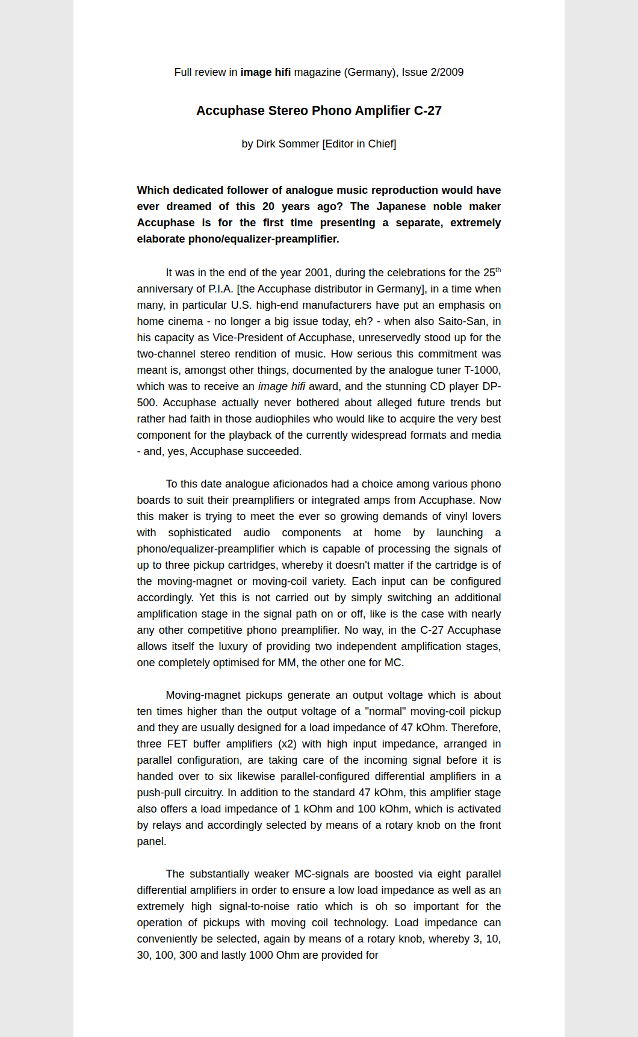Full review in image hifi magazine (Germany), Issue 2/2009
Accuphase Stereo Phono Amplifier C-27
by Dirk Sommer [Editor in Chief]
Which dedicated follower of analogue music reproduction would have ever dreamed of this 20 years ago? The Japanese noble maker Accuphase is for the first time presenting a separate, extremely elaborate phono/equalizer-preamplifier.
It was in the end of the year 2001, during the celebrations for the 25th anniversary of P.I.A. [the Accuphase distributor in Germany], in a time when many, in particular U.S. high-end manufacturers have put an emphasis on home cinema - no longer a big issue today, eh? - when also Saito-San, in his capacity as Vice-President of Accuphase, unreservedly stood up for the two-channel stereo rendition of music. How serious this commitment was meant is, amongst other things, documented by the analogue tuner T-1000, which was to receive an image hifi award, and the stunning CD player DP-500. Accuphase actually never bothered about alleged future trends but rather had faith in those audiophiles who would like to acquire the very best component for the playback of the currently widespread formats and media - and, yes, Accuphase succeeded.
To this date analogue aficionados had a choice among various phono boards to suit their preamplifiers or integrated amps from Accuphase. Now this maker is trying to meet the ever so growing demands of vinyl lovers with sophisticated audio components at home by launching a phono/equalizer-preamplifier which is capable of processing the signals of up to three pickup cartridges, whereby it doesn't matter if the cartridge is of the moving-magnet or moving-coil variety. Each input can be configured accordingly. Yet this is not carried out by simply switching an additional amplification stage in the signal path on or off, like is the case with nearly any other competitive phono preamplifier. No way, in the C-27 Accuphase allows itself the luxury of providing two independent amplification stages, one completely optimised for MM, the other one for MC.
Moving-magnet pickups generate an output voltage which is about ten times higher than the output voltage of a "normal" moving-coil pickup and they are usually designed for a load impedance of 47 kOhm. Therefore, three FET buffer amplifiers (x2) with high input impedance, arranged in parallel configuration, are taking care of the incoming signal before it is handed over to six likewise parallel-configured differential amplifiers in a push-pull circuitry. In addition to the standard 47 kOhm, this amplifier stage also offers a load impedance of 1 kOhm and 100 kOhm, which is activated by relays and accordingly selected by means of a rotary knob on the front panel.
The substantially weaker MC-signals are boosted via eight parallel differential amplifiers in order to ensure a low load impedance as well as an extremely high signal-to-noise ratio which is oh so important for the operation of pickups with moving coil technology. Load impedance can conveniently be selected, again by means of a rotary knob, whereby 3, 10, 30, 100, 300 and lastly 1000 Ohm are provided for